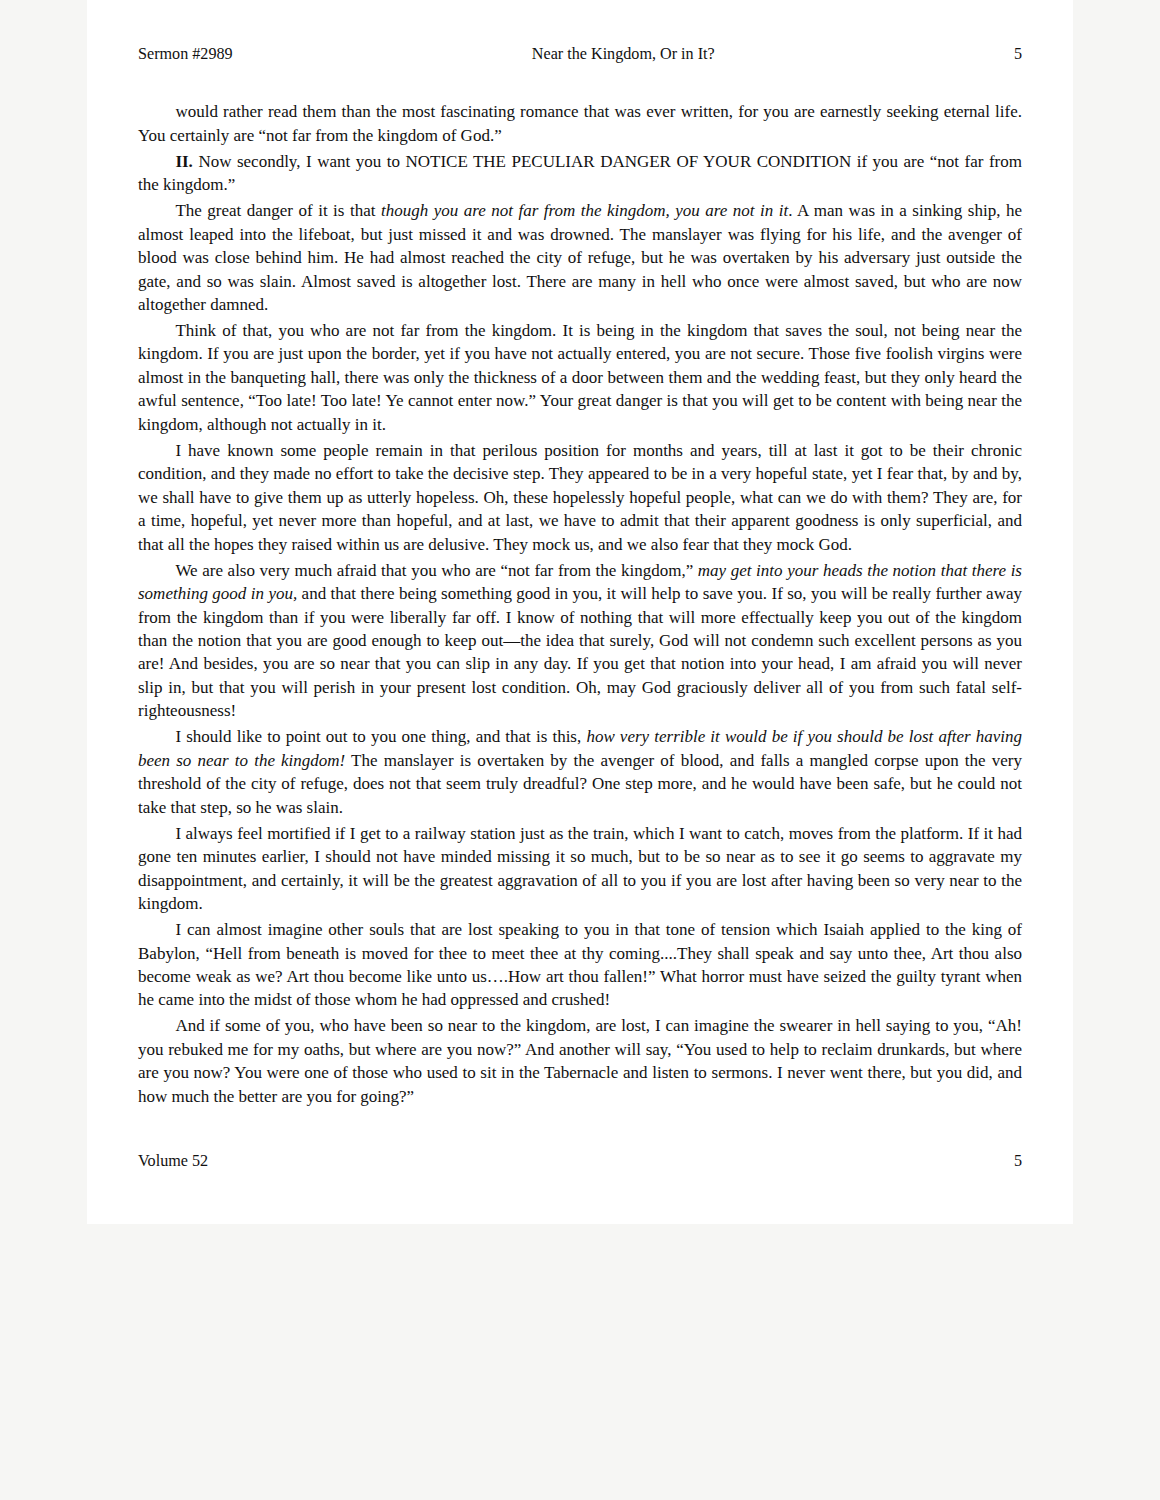Sermon #2989 Near the Kingdom, Or in It? 5
would rather read them than the most fascinating romance that was ever written, for you are earnestly seeking eternal life. You certainly are “not far from the kingdom of God.”
II. Now secondly, I want you to NOTICE THE PECULIAR DANGER OF YOUR CONDITION if you are “not far from the kingdom.”
The great danger of it is that though you are not far from the kingdom, you are not in it. A man was in a sinking ship, he almost leaped into the lifeboat, but just missed it and was drowned. The manslayer was flying for his life, and the avenger of blood was close behind him. He had almost reached the city of refuge, but he was overtaken by his adversary just outside the gate, and so was slain. Almost saved is altogether lost. There are many in hell who once were almost saved, but who are now altogether damned.
Think of that, you who are not far from the kingdom. It is being in the kingdom that saves the soul, not being near the kingdom. If you are just upon the border, yet if you have not actually entered, you are not secure. Those five foolish virgins were almost in the banqueting hall, there was only the thickness of a door between them and the wedding feast, but they only heard the awful sentence, “Too late! Too late! Ye cannot enter now.” Your great danger is that you will get to be content with being near the kingdom, although not actually in it.
I have known some people remain in that perilous position for months and years, till at last it got to be their chronic condition, and they made no effort to take the decisive step. They appeared to be in a very hopeful state, yet I fear that, by and by, we shall have to give them up as utterly hopeless. Oh, these hopelessly hopeful people, what can we do with them? They are, for a time, hopeful, yet never more than hopeful, and at last, we have to admit that their apparent goodness is only superficial, and that all the hopes they raised within us are delusive. They mock us, and we also fear that they mock God.
We are also very much afraid that you who are “not far from the kingdom,” may get into your heads the notion that there is something good in you, and that there being something good in you, it will help to save you. If so, you will be really further away from the kingdom than if you were liberally far off. I know of nothing that will more effectually keep you out of the kingdom than the notion that you are good enough to keep out—the idea that surely, God will not condemn such excellent persons as you are! And besides, you are so near that you can slip in any day. If you get that notion into your head, I am afraid you will never slip in, but that you will perish in your present lost condition. Oh, may God graciously deliver all of you from such fatal self-righteousness!
I should like to point out to you one thing, and that is this, how very terrible it would be if you should be lost after having been so near to the kingdom! The manslayer is overtaken by the avenger of blood, and falls a mangled corpse upon the very threshold of the city of refuge, does not that seem truly dreadful? One step more, and he would have been safe, but he could not take that step, so he was slain.
I always feel mortified if I get to a railway station just as the train, which I want to catch, moves from the platform. If it had gone ten minutes earlier, I should not have minded missing it so much, but to be so near as to see it go seems to aggravate my disappointment, and certainly, it will be the greatest aggravation of all to you if you are lost after having been so very near to the kingdom.
I can almost imagine other souls that are lost speaking to you in that tone of tension which Isaiah applied to the king of Babylon, “Hell from beneath is moved for thee to meet thee at thy coming....They shall speak and say unto thee, Art thou also become weak as we? Art thou become like unto us….How art thou fallen!” What horror must have seized the guilty tyrant when he came into the midst of those whom he had oppressed and crushed!
And if some of you, who have been so near to the kingdom, are lost, I can imagine the swearer in hell saying to you, “Ah! you rebuked me for my oaths, but where are you now?” And another will say, “You used to help to reclaim drunkards, but where are you now? You were one of those who used to sit in the Tabernacle and listen to sermons. I never went there, but you did, and how much the better are you for going?”
Volume 52 5